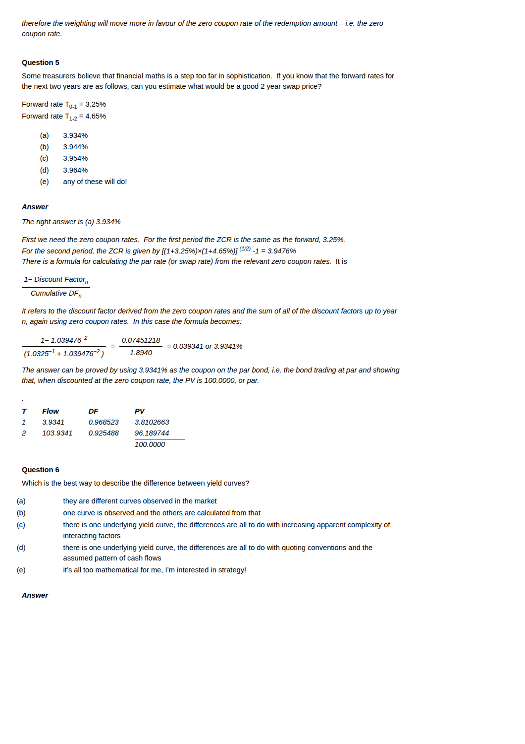therefore the weighting will move more in favour of the zero coupon rate of the redemption amount – i.e. the zero coupon rate.
Question 5
Some treasurers believe that financial maths is a step too far in sophistication. If you know that the forward rates for the next two years are as follows, can you estimate what would be a good 2 year swap price?
Forward rate T0-1 = 3.25%
Forward rate T1-2 = 4.65%
(a) 3.934%
(b) 3.944%
(c) 3.954%
(d) 3.964%
(e) any of these will do!
Answer
The right answer is (a) 3.934%
First we need the zero coupon rates. For the first period the ZCR is the same as the forward, 3.25%.
For the second period, the ZCR is given by [(1+3.25%)×(1+4.65%)] (1/2) -1 = 3.9476%
There is a formula for calculating the par rate (or swap rate) from the relevant zero coupon rates. It is
1− Discount Factorn Cumulative DFn
It refers to the discount factor derived from the zero coupon rates and the sum of all of the discount factors up to year n, again using zero coupon rates. In this case the formula becomes:
1− 1.039476−2 (1.0325−1 + 1.039476−2 ) = 0.07451218 1.8940 = 0.039341 or 3.9341%
The answer can be proved by using 3.9341% as the coupon on the par bond, i.e. the bond trading at par and showing that, when discounted at the zero coupon rate, the PV is 100.0000, or par.
.
| T | Flow | DF | PV |
| --- | --- | --- | --- |
| 1 | 3.9341 | 0.968523 | 3.8102663 |
| 2 | 103.9341 | 0.925488 | 96.189744 |
| | | | 100.0000 |
Question 6
Which is the best way to describe the difference between yield curves?
(a) they are different curves observed in the market
(b) one curve is observed and the others are calculated from that
(c) there is one underlying yield curve, the differences are all to do with increasing apparent complexity of interacting factors
(d) there is one underlying yield curve, the differences are all to do with quoting conventions and the assumed pattern of cash flows
(e) it’s all too mathematical for me, I’m interested in strategy!
Answer